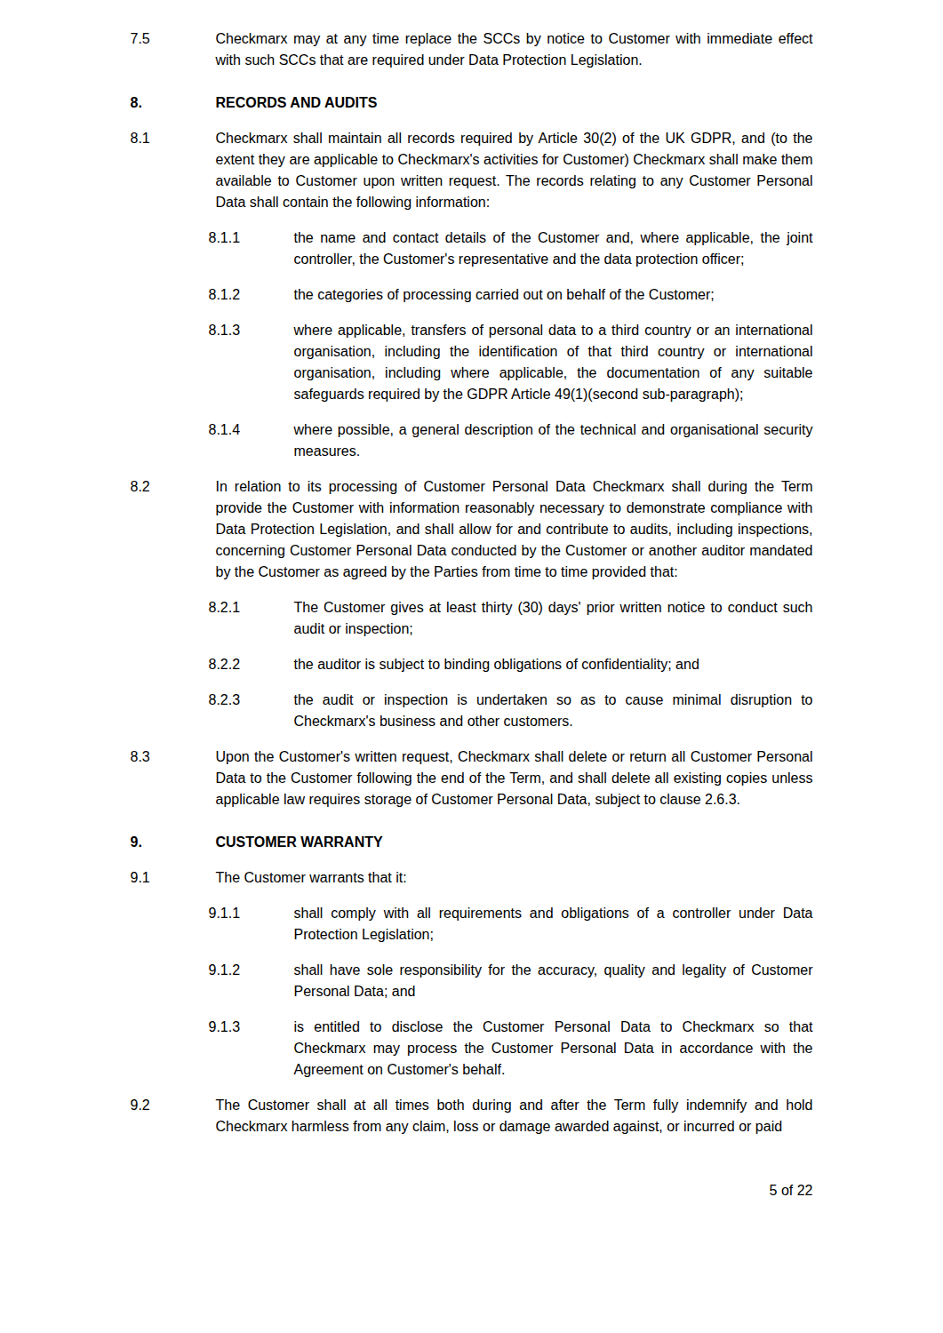7.5
Checkmarx may at any time replace the SCCs by notice to Customer with immediate effect with such SCCs that are required under Data Protection Legislation.
8. RECORDS AND AUDITS
8.1
Checkmarx shall maintain all records required by Article 30(2) of the UK GDPR, and (to the extent they are applicable to Checkmarx's activities for Customer) Checkmarx shall make them available to Customer upon written request. The records relating to any Customer Personal Data shall contain the following information:
8.1.1
the name and contact details of the Customer and, where applicable, the joint controller, the Customer's representative and the data protection officer;
8.1.2
the categories of processing carried out on behalf of the Customer;
8.1.3
where applicable, transfers of personal data to a third country or an international organisation, including the identification of that third country or international organisation, including where applicable, the documentation of any suitable safeguards required by the GDPR Article 49(1)(second sub-paragraph);
8.1.4
where possible, a general description of the technical and organisational security measures.
8.2
In relation to its processing of Customer Personal Data Checkmarx shall during the Term provide the Customer with information reasonably necessary to demonstrate compliance with Data Protection Legislation, and shall allow for and contribute to audits, including inspections, concerning Customer Personal Data conducted by the Customer or another auditor mandated by the Customer as agreed by the Parties from time to time provided that:
8.2.1
The Customer gives at least thirty (30) days' prior written notice to conduct such audit or inspection;
8.2.2
the auditor is subject to binding obligations of confidentiality; and
8.2.3
the audit or inspection is undertaken so as to cause minimal disruption to Checkmarx's business and other customers.
8.3
Upon the Customer's written request, Checkmarx shall delete or return all Customer Personal Data to the Customer following the end of the Term, and shall delete all existing copies unless applicable law requires storage of Customer Personal Data, subject to clause 2.6.3.
9. CUSTOMER WARRANTY
9.1
The Customer warrants that it:
9.1.1
shall comply with all requirements and obligations of a controller under Data Protection Legislation;
9.1.2
shall have sole responsibility for the accuracy, quality and legality of Customer Personal Data; and
9.1.3
is entitled to disclose the Customer Personal Data to Checkmarx so that Checkmarx may process the Customer Personal Data in accordance with the Agreement on Customer's behalf.
9.2
The Customer shall at all times both during and after the Term fully indemnify and hold Checkmarx harmless from any claim, loss or damage awarded against, or incurred or paid
5 of 22